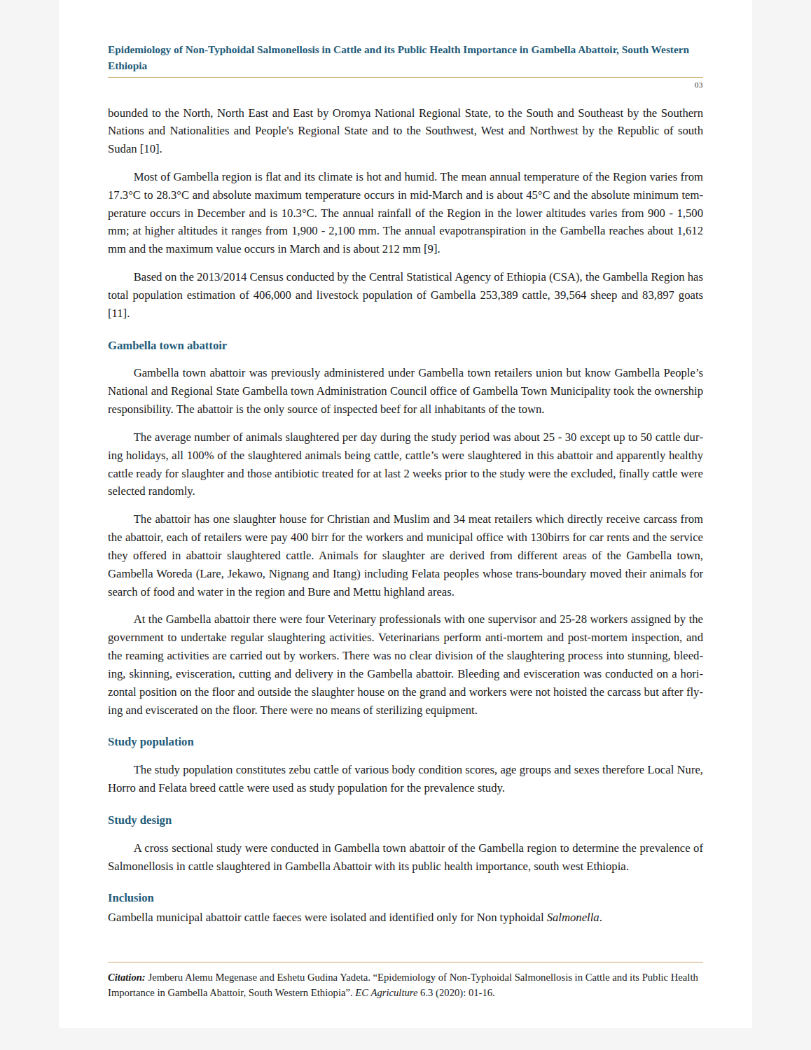Epidemiology of Non-Typhoidal Salmonellosis in Cattle and its Public Health Importance in Gambella Abattoir, South Western Ethiopia
03
bounded to the North, North East and East by Oromya National Regional State, to the South and Southeast by the Southern Nations and Nationalities and People's Regional State and to the Southwest, West and Northwest by the Republic of south Sudan [10].
Most of Gambella region is flat and its climate is hot and humid. The mean annual temperature of the Region varies from 17.3°C to 28.3°C and absolute maximum temperature occurs in mid-March and is about 45°C and the absolute minimum temperature occurs in December and is 10.3°C. The annual rainfall of the Region in the lower altitudes varies from 900 - 1,500 mm; at higher altitudes it ranges from 1,900 - 2,100 mm. The annual evapotranspiration in the Gambella reaches about 1,612 mm and the maximum value occurs in March and is about 212 mm [9].
Based on the 2013/2014 Census conducted by the Central Statistical Agency of Ethiopia (CSA), the Gambella Region has total population estimation of 406,000 and livestock population of Gambella 253,389 cattle, 39,564 sheep and 83,897 goats [11].
Gambella town abattoir
Gambella town abattoir was previously administered under Gambella town retailers union but know Gambella People’s National and Regional State Gambella town Administration Council office of Gambella Town Municipality took the ownership responsibility. The abattoir is the only source of inspected beef for all inhabitants of the town.
The average number of animals slaughtered per day during the study period was about 25 - 30 except up to 50 cattle during holidays, all 100% of the slaughtered animals being cattle, cattle’s were slaughtered in this abattoir and apparently healthy cattle ready for slaughter and those antibiotic treated for at last 2 weeks prior to the study were the excluded, finally cattle were selected randomly.
The abattoir has one slaughter house for Christian and Muslim and 34 meat retailers which directly receive carcass from the abattoir, each of retailers were pay 400 birr for the workers and municipal office with 130birrs for car rents and the service they offered in abattoir slaughtered cattle. Animals for slaughter are derived from different areas of the Gambella town, Gambella Woreda (Lare, Jekawo, Nignang and Itang) including Felata peoples whose trans-boundary moved their animals for search of food and water in the region and Bure and Mettu highland areas.
At the Gambella abattoir there were four Veterinary professionals with one supervisor and 25-28 workers assigned by the government to undertake regular slaughtering activities. Veterinarians perform anti-mortem and post-mortem inspection, and the reaming activities are carried out by workers. There was no clear division of the slaughtering process into stunning, bleeding, skinning, evisceration, cutting and delivery in the Gambella abattoir. Bleeding and evisceration was conducted on a horizontal position on the floor and outside the slaughter house on the grand and workers were not hoisted the carcass but after flying and eviscerated on the floor. There were no means of sterilizing equipment.
Study population
The study population constitutes zebu cattle of various body condition scores, age groups and sexes therefore Local Nure, Horro and Felata breed cattle were used as study population for the prevalence study.
Study design
A cross sectional study were conducted in Gambella town abattoir of the Gambella region to determine the prevalence of Salmonellosis in cattle slaughtered in Gambella Abattoir with its public health importance, south west Ethiopia.
Inclusion
Gambella municipal abattoir cattle faeces were isolated and identified only for Non typhoidal Salmonella.
Citation: Jemberu Alemu Megenase and Eshetu Gudina Yadeta. “Epidemiology of Non-Typhoidal Salmonellosis in Cattle and its Public Health Importance in Gambella Abattoir, South Western Ethiopia”. EC Agriculture 6.3 (2020): 01-16.